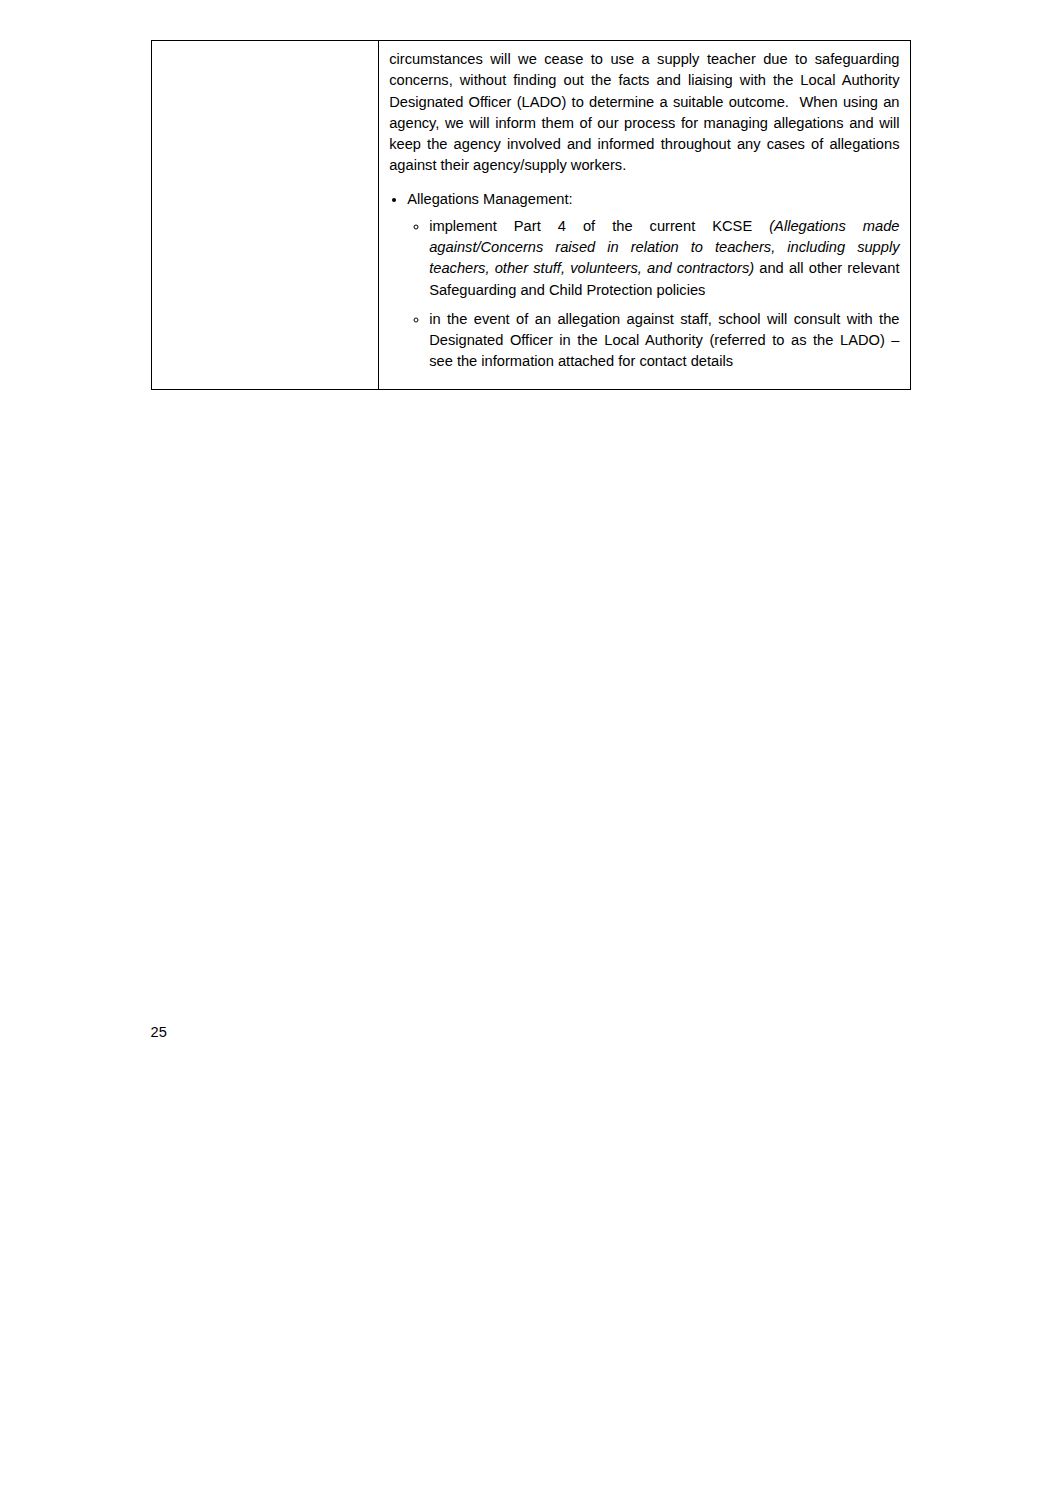| | circumstances will we cease to use a supply teacher due to safeguarding concerns, without finding out the facts and liaising with the Local Authority Designated Officer (LADO) to determine a suitable outcome. When using an agency, we will inform them of our process for managing allegations and will keep the agency involved and informed throughout any cases of allegations against their agency/supply workers. Allegations Management: implement Part 4 of the current KCSE (Allegations made against/Concerns raised in relation to teachers, including supply teachers, other stuff, volunteers, and contractors) and all other relevant Safeguarding and Child Protection policies in the event of an allegation against staff, school will consult with the Designated Officer in the Local Authority (referred to as the LADO) – see the information attached for contact details |
25